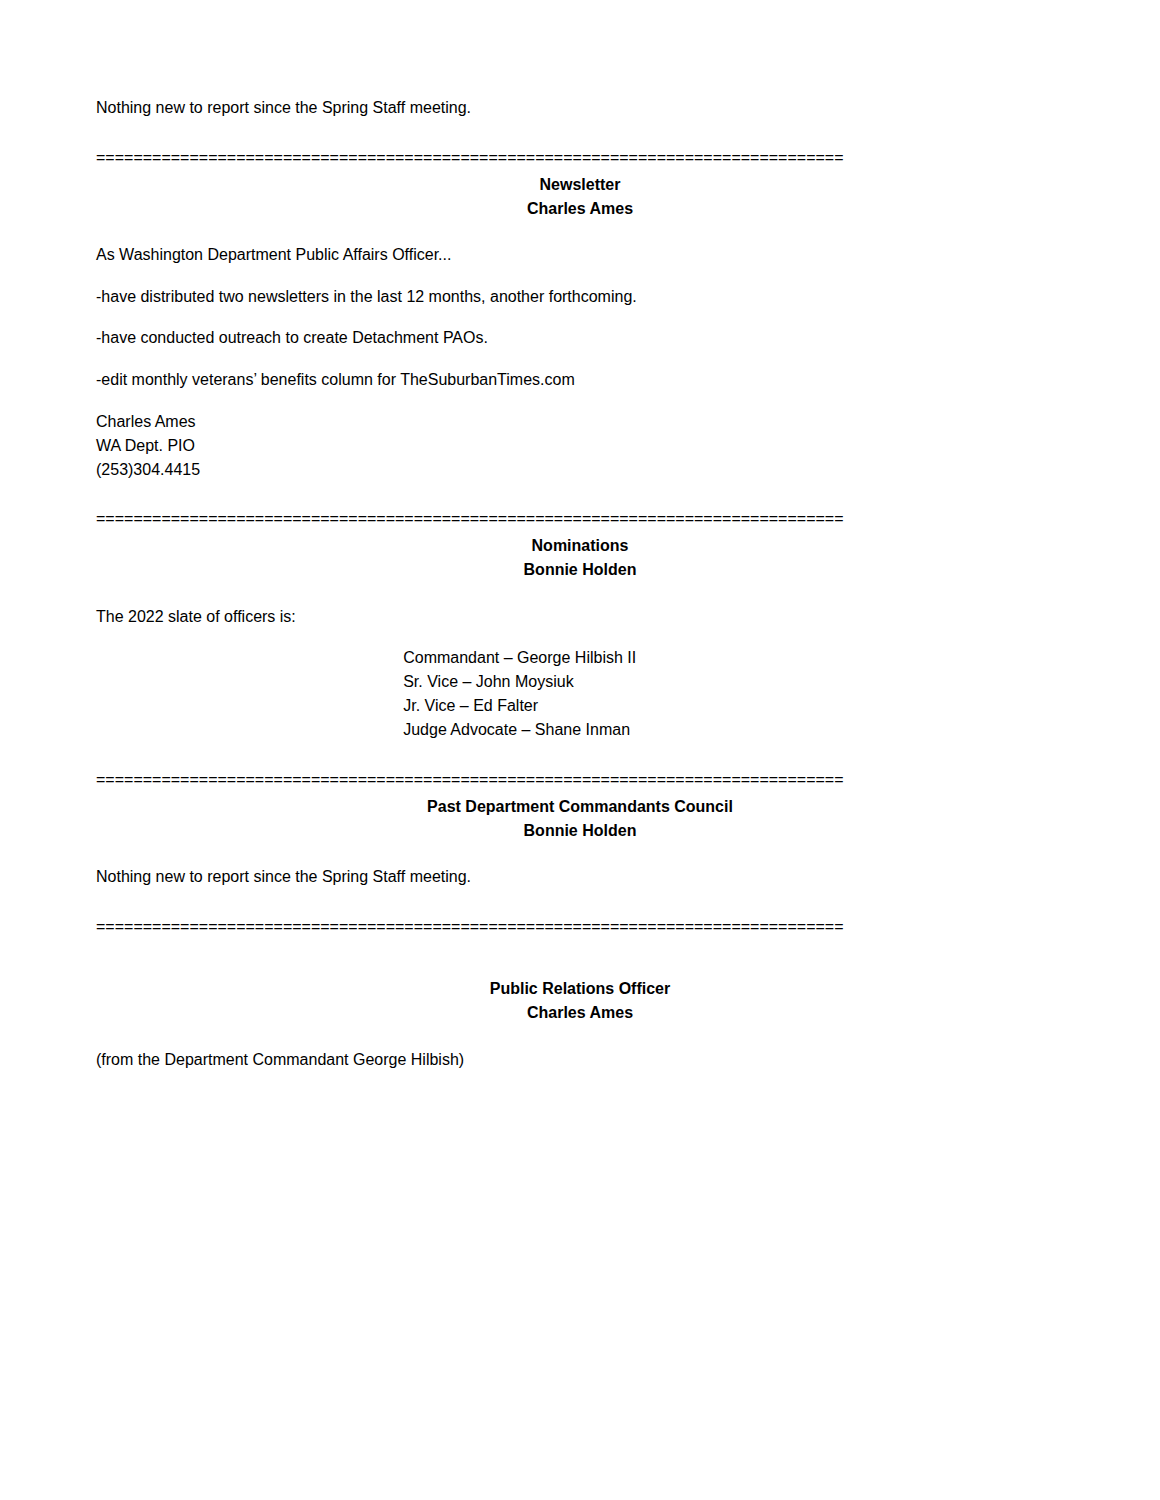Nothing new to report since the Spring Staff meeting.
================================================================================
Newsletter
Charles Ames
As Washington Department Public Affairs Officer...
-have distributed two newsletters in the last 12 months, another forthcoming.
-have conducted outreach to create Detachment PAOs.
-edit monthly veterans’ benefits column for TheSuburbanTimes.com
Charles Ames
WA Dept. PIO
(253)304.4415
================================================================================
Nominations
Bonnie Holden
The 2022 slate of officers is:
Commandant – George Hilbish II
Sr. Vice – John Moysiuk
Jr. Vice – Ed Falter
Judge Advocate – Shane Inman
================================================================================
Past Department Commandants Council
Bonnie Holden
Nothing new to report since the Spring Staff meeting.
================================================================================
Public Relations Officer
Charles Ames
(from the Department Commandant George Hilbish)